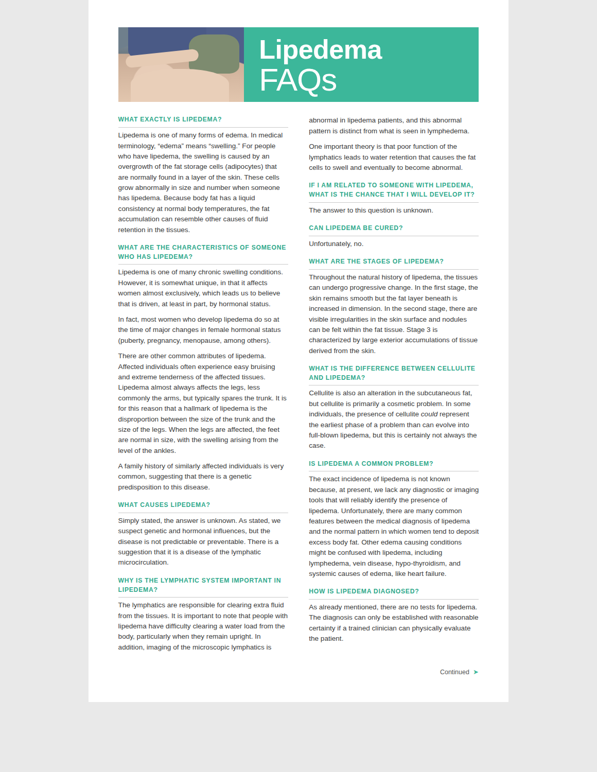Lipedema
FAQs
What exactly is lipedema?
Lipedema is one of many forms of edema. In medical terminology, “edema” means “swelling.” For people who have lipedema, the swelling is caused by an overgrowth of the fat storage cells (adipocytes) that are normally found in a layer of the skin. These cells grow abnormally in size and number when someone has lipedema. Because body fat has a liquid consistency at normal body temperatures, the fat accumulation can resemble other causes of fluid retention in the tissues.
What are the characteristics of someone who has lipedema?
Lipedema is one of many chronic swelling conditions. However, it is somewhat unique, in that it affects women almost exclusively, which leads us to believe that is driven, at least in part, by hormonal status.
In fact, most women who develop lipedema do so at the time of major changes in female hormonal status (puberty, pregnancy, menopause, among others).
There are other common attributes of lipedema. Affected individuals often experience easy bruising and extreme tenderness of the affected tissues. Lipedema almost always affects the legs, less commonly the arms, but typically spares the trunk. It is for this reason that a hallmark of lipedema is the disproportion between the size of the trunk and the size of the legs. When the legs are affected, the feet are normal in size, with the swelling arising from the level of the ankles.
A family history of similarly affected individuals is very common, suggesting that there is a genetic predisposition to this disease.
What causes lipedema?
Simply stated, the answer is unknown. As stated, we suspect genetic and hormonal influences, but the disease is not predictable or preventable. There is a suggestion that it is a disease of the lymphatic microcirculation.
Why is the lymphatic system important in lipedema?
The lymphatics are responsible for clearing extra fluid from the tissues. It is important to note that people with lipedema have difficulty clearing a water load from the body, particularly when they remain upright. In addition, imaging of the microscopic lymphatics is abnormal in lipedema patients, and this abnormal pattern is distinct from what is seen in lymphedema.
One important theory is that poor function of the lymphatics leads to water retention that causes the fat cells to swell and eventually to become abnormal.
If I am related to someone with lipedema, what is the chance that I will develop it?
The answer to this question is unknown.
Can lipedema be cured?
Unfortunately, no.
What are the stages of lipedema?
Throughout the natural history of lipedema, the tissues can undergo progressive change. In the first stage, the skin remains smooth but the fat layer beneath is increased in dimension. In the second stage, there are visible irregularities in the skin surface and nodules can be felt within the fat tissue. Stage 3 is characterized by large exterior accumulations of tissue derived from the skin.
What is the difference between cellulite and lipedema?
Cellulite is also an alteration in the subcutaneous fat, but cellulite is primarily a cosmetic problem. In some individuals, the presence of cellulite could represent the earliest phase of a problem than can evolve into full-blown lipedema, but this is certainly not always the case.
Is lipedema a common problem?
The exact incidence of lipedema is not known because, at present, we lack any diagnostic or imaging tools that will reliably identify the presence of lipedema. Unfortunately, there are many common features between the medical diagnosis of lipedema and the normal pattern in which women tend to deposit excess body fat. Other edema causing conditions might be confused with lipedema, including lymphedema, vein disease, hypo-thyroidism, and systemic causes of edema, like heart failure.
How is lipedema diagnosed?
As already mentioned, there are no tests for lipedema. The diagnosis can only be established with reasonable certainty if a trained clinician can physically evaluate the patient.
Continued ➤